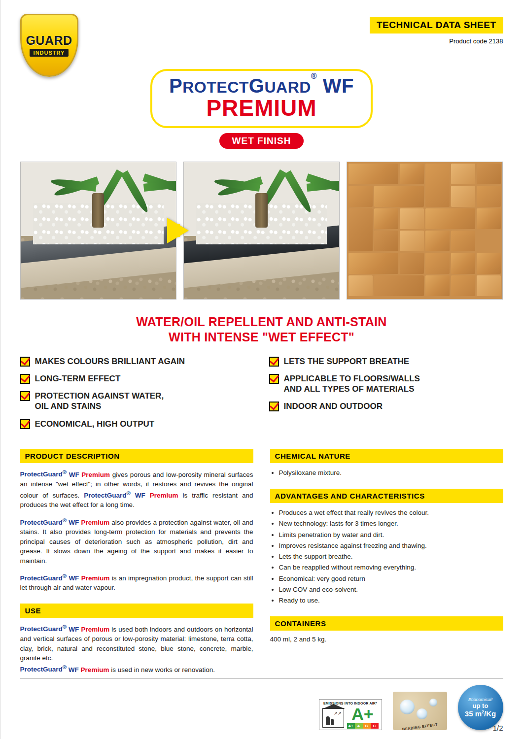GUARD
INDUSTRY
TECHNICAL DATA SHEET
Product code 2138
PROTECTGUARD® WF
PREMIUM
WET FINISH
WATER/OIL REPELLENT AND ANTI-STAIN
WITH INTENSE "WET EFFECT"
Makes colours brilliant again
Long-term effect
Protection against water,
oil and stains
Economical, high output
Lets the support breathe
Applicable to floors/walls
and all types of materials
Indoor and outdoor
Product description
ProtectGuard® WF Premium gives porous and low-porosity mineral surfaces an intense "wet effect"; in other words, it restores and revives the original colour of surfaces. ProtectGuard® WF Premium is traffic resistant and produces the wet effect for a long time.
ProtectGuard® WF Premium also provides a protection against water, oil and stains. It also provides long-term protection for materials and prevents the principal causes of deterioration such as atmospheric pollution, dirt and grease. It slows down the ageing of the support and makes it easier to maintain.
ProtectGuard® WF Premium is an impregnation product, the support can still let through air and water vapour.
Use
ProtectGuard® WF Premium is used both indoors and outdoors on horizontal and vertical surfaces of porous or low-porosity material: limestone, terra cotta, clay, brick, natural and reconstituted stone, blue stone, concrete, marble, granite etc.
ProtectGuard® WF Premium is used in new works or renovation.
Chemical nature
Polysiloxane mixture.
Advantages and characteristics
Produces a wet effect that really revives the colour.
New technology: lasts for 3 times longer.
Limits penetration by water and dirt.
Improves resistance against freezing and thawing.
Lets the support breathe.
Can be reapplied without removing everything.
Economical: very good return
Low COV and eco-solvent.
Ready to use.
Containers
400 ml, 2 and 5 kg.
EMISSIONS INTO INDOOR AIR*
↗↗
A+
A+ABC
BEADING EFFECT
Economical!
up to
35 m2/Kg
1/2